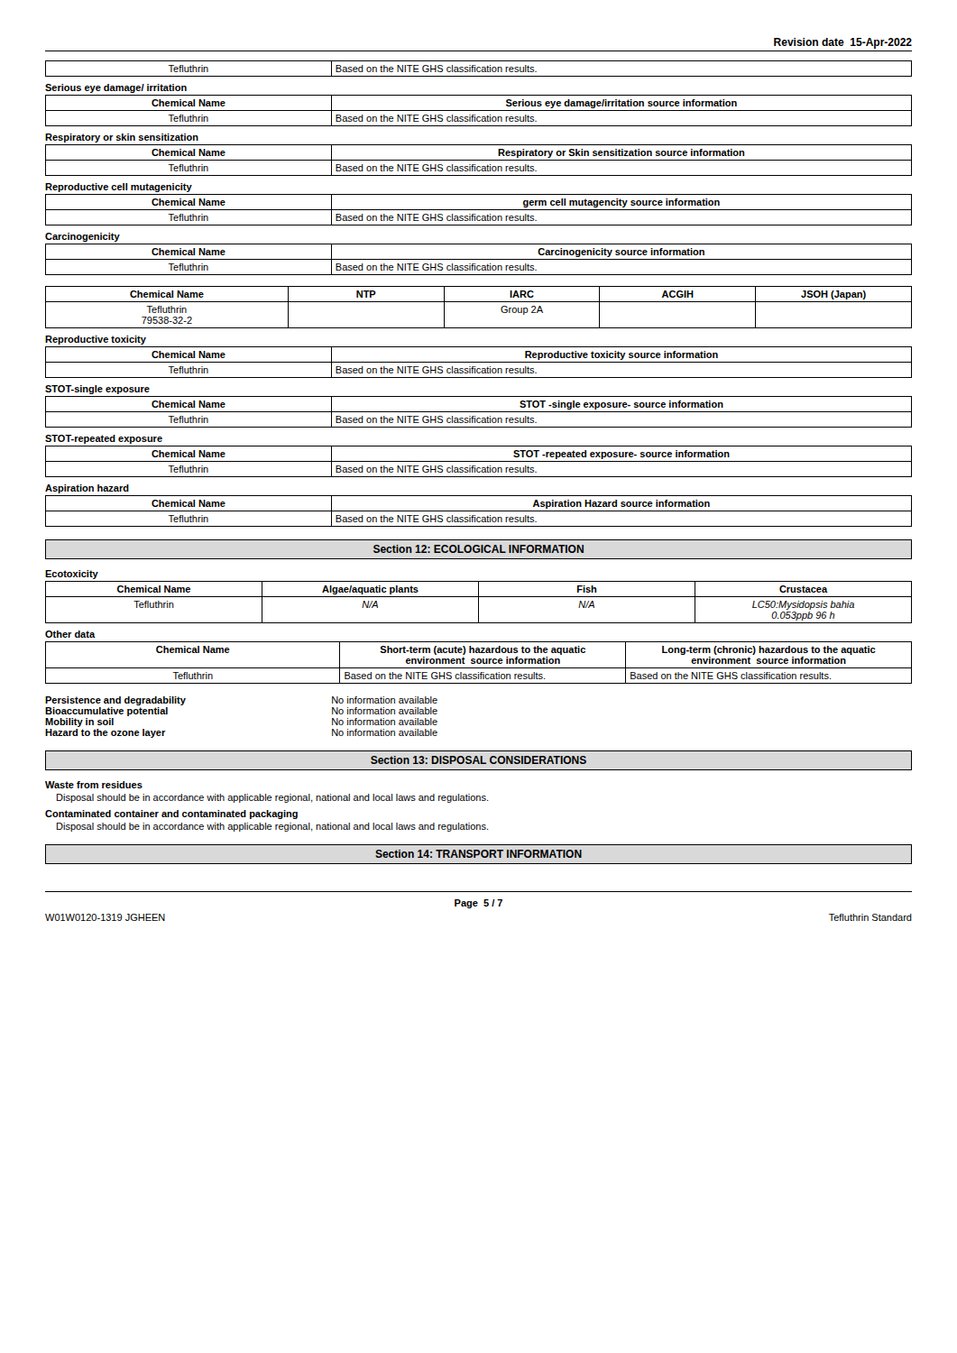Revision date 15-Apr-2022
| Tefluthrin | Based on the NITE GHS classification results. |
Serious eye damage/ irritation
| Chemical Name | Serious eye damage/irritation source information |
| --- | --- |
| Tefluthrin | Based on the NITE GHS classification results. |
Respiratory or skin sensitization
| Chemical Name | Respiratory or Skin sensitization source information |
| --- | --- |
| Tefluthrin | Based on the NITE GHS classification results. |
Reproductive cell mutagenicity
| Chemical Name | germ cell mutagencity source information |
| --- | --- |
| Tefluthrin | Based on the NITE GHS classification results. |
Carcinogenicity
| Chemical Name | Carcinogenicity source information |
| --- | --- |
| Tefluthrin | Based on the NITE GHS classification results. |
| Chemical Name | NTP | IARC | ACGIH | JSOH (Japan) |
| --- | --- | --- | --- | --- |
| Tefluthrin 79538-32-2 | | Group 2A | | |
Reproductive toxicity
| Chemical Name | Reproductive toxicity source information |
| --- | --- |
| Tefluthrin | Based on the NITE GHS classification results. |
STOT-single exposure
| Chemical Name | STOT -single exposure- source information |
| --- | --- |
| Tefluthrin | Based on the NITE GHS classification results. |
STOT-repeated exposure
| Chemical Name | STOT -repeated exposure- source information |
| --- | --- |
| Tefluthrin | Based on the NITE GHS classification results. |
Aspiration hazard
| Chemical Name | Aspiration Hazard source information |
| --- | --- |
| Tefluthrin | Based on the NITE GHS classification results. |
Section 12: ECOLOGICAL INFORMATION
Ecotoxicity
| Chemical Name | Algae/aquatic plants | Fish | Crustacea |
| --- | --- | --- | --- |
| Tefluthrin | N/A | N/A | LC50:Mysidopsis bahia 0.053ppb 96 h |
Other data
| Chemical Name | Short-term (acute) hazardous to the aquatic environment source information | Long-term (chronic) hazardous to the aquatic environment source information |
| --- | --- | --- |
| Tefluthrin | Based on the NITE GHS classification results. | Based on the NITE GHS classification results. |
| Persistence and degradability | No information available |
| Bioaccumulative potential | No information available |
| Mobility in soil | No information available |
| Hazard to the ozone layer | No information available |
Section 13: DISPOSAL CONSIDERATIONS
Waste from residues
Disposal should be in accordance with applicable regional, national and local laws and regulations.
Contaminated container and contaminated packaging
Disposal should be in accordance with applicable regional, national and local laws and regulations.
Section 14: TRANSPORT INFORMATION
Page 5 / 7
W01W0120-1319 JGHEEN
Tefluthrin Standard